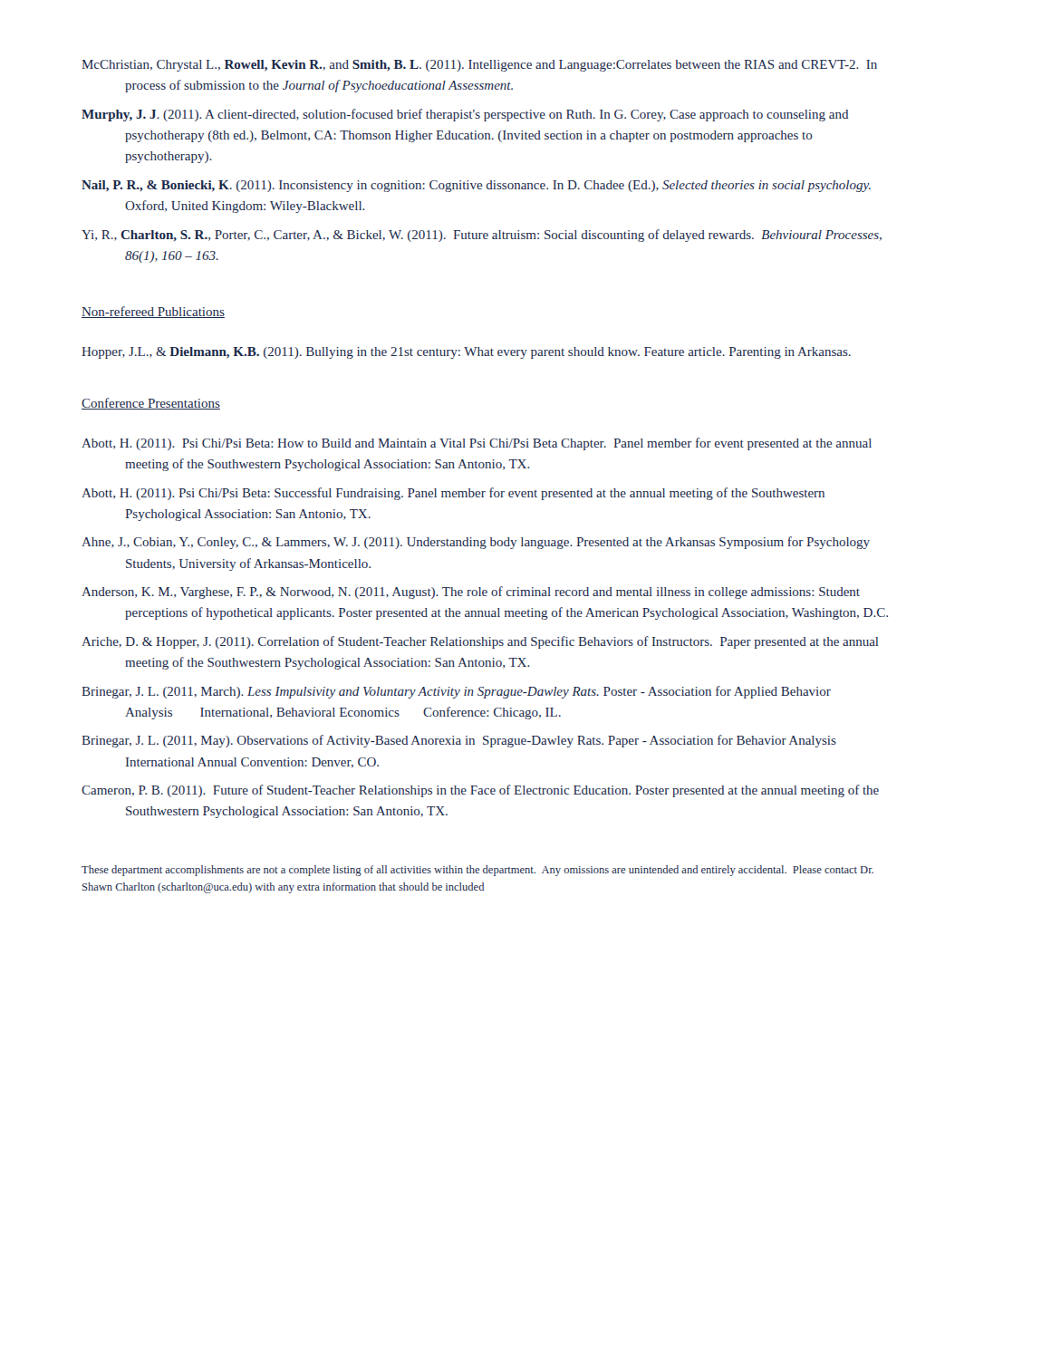McChristian, Chrystal L., Rowell, Kevin R., and Smith, B. L. (2011). Intelligence and Language:Correlates between the RIAS and CREVT-2. In process of submission to the Journal of Psychoeducational Assessment.
Murphy, J. J. (2011). A client-directed, solution-focused brief therapist's perspective on Ruth. In G. Corey, Case approach to counseling and psychotherapy (8th ed.), Belmont, CA: Thomson Higher Education. (Invited section in a chapter on postmodern approaches to psychotherapy).
Nail, P. R., & Boniecki, K. (2011). Inconsistency in cognition: Cognitive dissonance. In D. Chadee (Ed.), Selected theories in social psychology. Oxford, United Kingdom: Wiley-Blackwell.
Yi, R., Charlton, S. R., Porter, C., Carter, A., & Bickel, W. (2011). Future altruism: Social discounting of delayed rewards. Behvioural Processes, 86(1), 160 – 163.
Non-refereed Publications
Hopper, J.L., & Dielmann, K.B. (2011). Bullying in the 21st century: What every parent should know. Feature article. Parenting in Arkansas.
Conference Presentations
Abott, H. (2011). Psi Chi/Psi Beta: How to Build and Maintain a Vital Psi Chi/Psi Beta Chapter. Panel member for event presented at the annual meeting of the Southwestern Psychological Association: San Antonio, TX.
Abott, H. (2011). Psi Chi/Psi Beta: Successful Fundraising. Panel member for event presented at the annual meeting of the Southwestern Psychological Association: San Antonio, TX.
Ahne, J., Cobian, Y., Conley, C., & Lammers, W. J. (2011). Understanding body language. Presented at the Arkansas Symposium for Psychology Students, University of Arkansas-Monticello.
Anderson, K. M., Varghese, F. P., & Norwood, N. (2011, August). The role of criminal record and mental illness in college admissions: Student perceptions of hypothetical applicants. Poster presented at the annual meeting of the American Psychological Association, Washington, D.C.
Ariche, D. & Hopper, J. (2011). Correlation of Student-Teacher Relationships and Specific Behaviors of Instructors. Paper presented at the annual meeting of the Southwestern Psychological Association: San Antonio, TX.
Brinegar, J. L. (2011, March). Less Impulsivity and Voluntary Activity in Sprague-Dawley Rats. Poster - Association for Applied Behavior Analysis International, Behavioral Economics Conference: Chicago, IL.
Brinegar, J. L. (2011, May). Observations of Activity-Based Anorexia in Sprague-Dawley Rats. Paper - Association for Behavior Analysis International Annual Convention: Denver, CO.
Cameron, P. B. (2011). Future of Student-Teacher Relationships in the Face of Electronic Education. Poster presented at the annual meeting of the Southwestern Psychological Association: San Antonio, TX.
These department accomplishments are not a complete listing of all activities within the department. Any omissions are unintended and entirely accidental. Please contact Dr. Shawn Charlton (scharlton@uca.edu) with any extra information that should be included